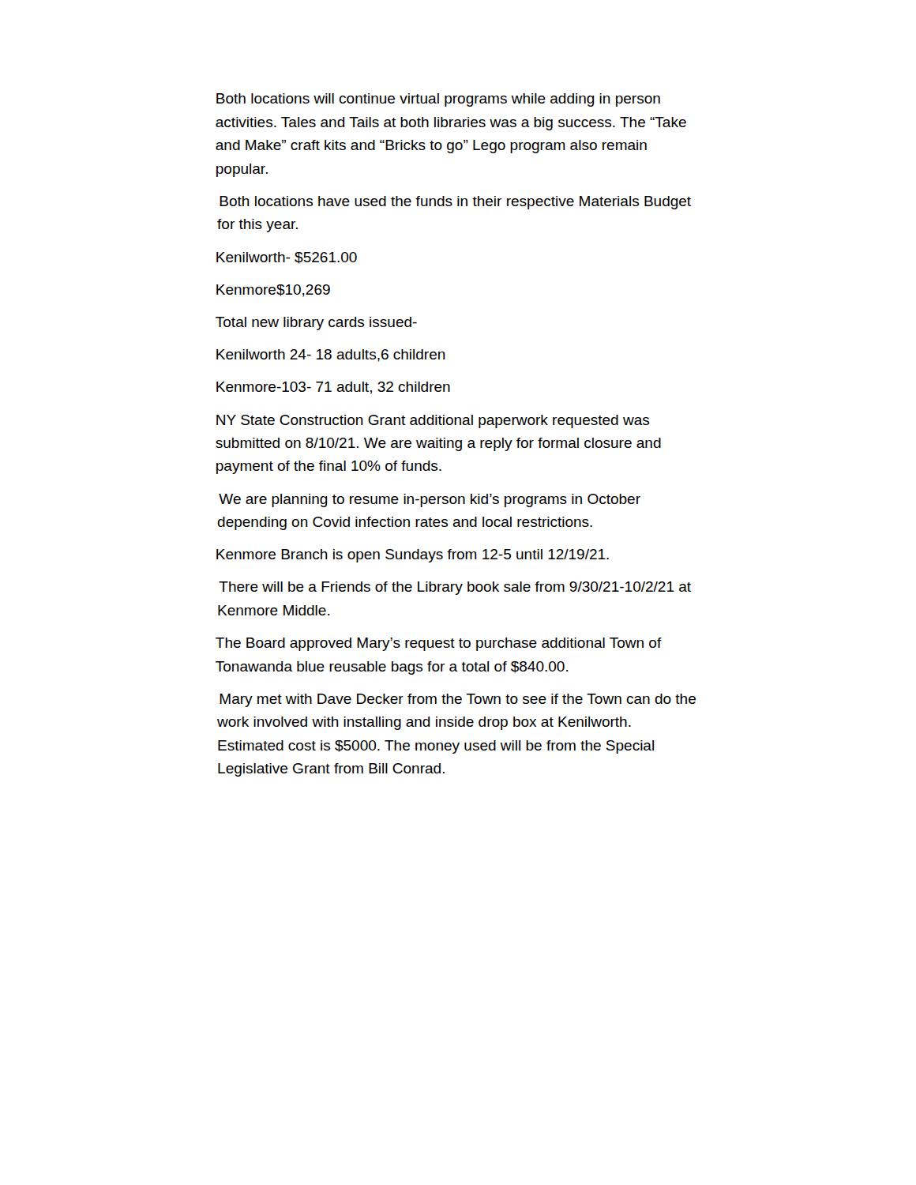Both locations will continue virtual programs while adding in person activities. Tales and Tails at both libraries was a big success. The “Take and Make” craft kits and “Bricks to go” Lego program also remain popular.
Both locations have used the funds in their respective Materials Budget for this year.
Kenilworth- $5261.00
Kenmore$10,269
Total new library cards issued-
Kenilworth 24- 18 adults,6 children
Kenmore-103- 71 adult, 32 children
NY State Construction Grant additional paperwork requested was submitted on 8/10/21. We are waiting a reply for formal closure and payment of the final 10% of funds.
We are planning to resume in-person kid’s programs in October depending on Covid infection rates and local restrictions.
Kenmore Branch is open Sundays from 12-5 until 12/19/21.
There will be a Friends of the Library book sale from 9/30/21-10/2/21 at Kenmore Middle.
The Board approved Mary’s request to purchase additional Town of Tonawanda blue reusable bags for a total of $840.00.
Mary met with Dave Decker from the Town to see if the Town can do the work involved with installing and inside drop box at Kenilworth. Estimated cost is $5000. The money used will be from the Special Legislative Grant from Bill Conrad.